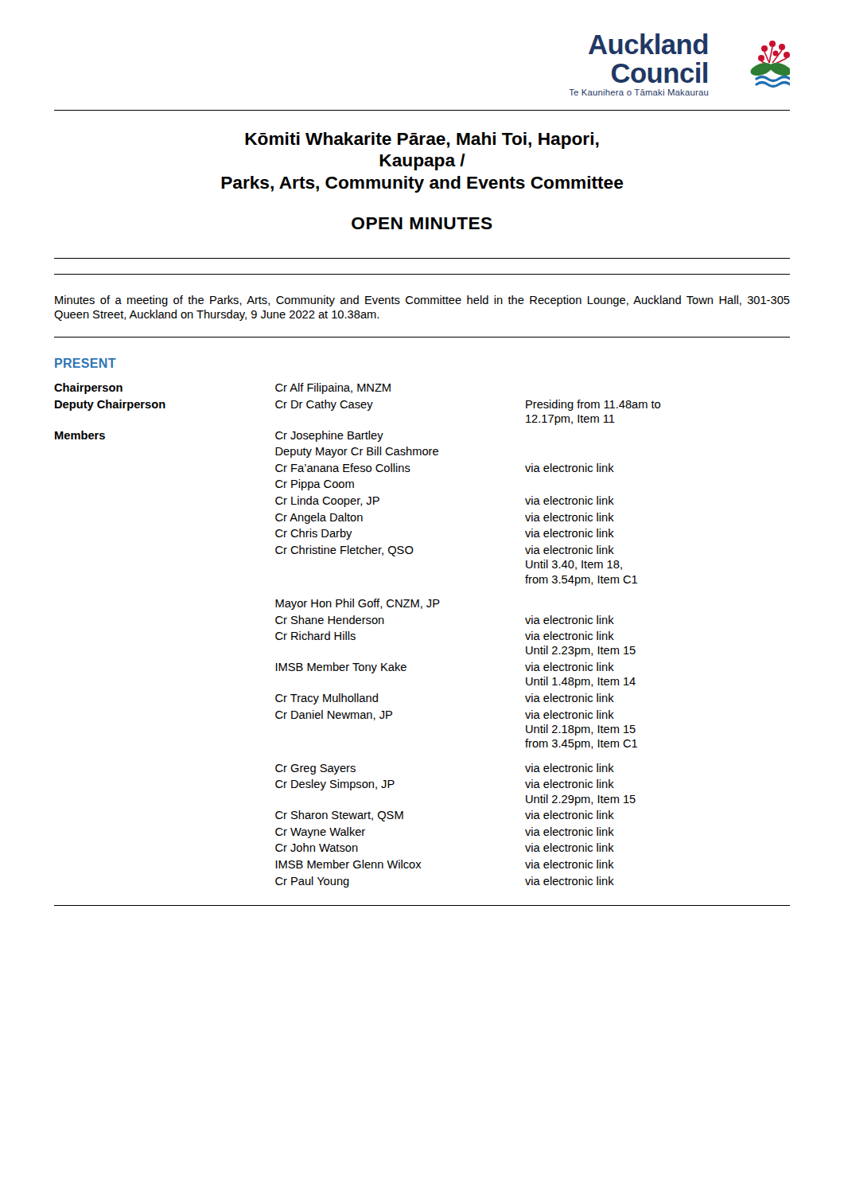Auckland
Council
Te Kaunihera o Tāmaki Makaurau
Kōmiti Whakarite Pārae, Mahi Toi, Hapori,
Kaupapa / Parks, Arts, Community and Events Committee
OPEN MINUTES
Minutes of a meeting of the Parks, Arts, Community and Events Committee held in the Reception Lounge, Auckland Town Hall, 301-305 Queen Street, Auckland on Thursday, 9 June 2022 at 10.38am.
PRESENT
| Chairperson | Cr Alf Filipaina, MNZM | |
| Deputy Chairperson | Cr Dr Cathy Casey | Presiding from 11.48am to 12.17pm, Item 11 |
| Members | Cr Josephine Bartley | |
| | Deputy Mayor Cr Bill Cashmore | |
| | Cr Fa’anana Efeso Collins | via electronic link |
| | Cr Pippa Coom | |
| | Cr Linda Cooper, JP | via electronic link |
| | Cr Angela Dalton | via electronic link |
| | Cr Chris Darby | via electronic link |
| | Cr Christine Fletcher, QSO | via electronic link Until 3.40, Item 18, from 3.54pm, Item C1 |
| | Mayor Hon Phil Goff, CNZM, JP | |
| | Cr Shane Henderson | via electronic link |
| | Cr Richard Hills | via electronic link Until 2.23pm, Item 15 |
| | IMSB Member Tony Kake | via electronic link Until 1.48pm, Item 14 |
| | Cr Tracy Mulholland | via electronic link |
| | Cr Daniel Newman, JP | via electronic link Until 2.18pm, Item 15 from 3.45pm, Item C1 |
| | Cr Greg Sayers | via electronic link |
| | Cr Desley Simpson, JP | via electronic link Until 2.29pm, Item 15 |
| | Cr Sharon Stewart, QSM | via electronic link |
| | Cr Wayne Walker | via electronic link |
| | Cr John Watson | via electronic link |
| | IMSB Member Glenn Wilcox | via electronic link |
| | Cr Paul Young | via electronic link |